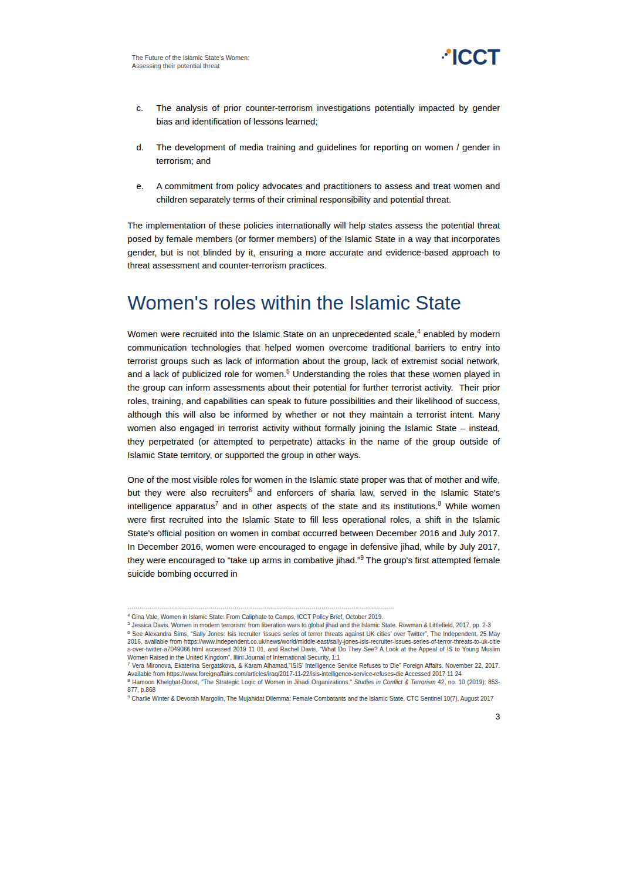The Future of the Islamic State's Women:
Assessing their potential threat
ICCT
c. The analysis of prior counter-terrorism investigations potentially impacted by gender bias and identification of lessons learned;
d. The development of media training and guidelines for reporting on women / gender in terrorism; and
e. A commitment from policy advocates and practitioners to assess and treat women and children separately terms of their criminal responsibility and potential threat.
The implementation of these policies internationally will help states assess the potential threat posed by female members (or former members) of the Islamic State in a way that incorporates gender, but is not blinded by it, ensuring a more accurate and evidence-based approach to threat assessment and counter-terrorism practices.
Women's roles within the Islamic State
Women were recruited into the Islamic State on an unprecedented scale,4 enabled by modern communication technologies that helped women overcome traditional barriers to entry into terrorist groups such as lack of information about the group, lack of extremist social network, and a lack of publicized role for women.5 Understanding the roles that these women played in the group can inform assessments about their potential for further terrorist activity. Their prior roles, training, and capabilities can speak to future possibilities and their likelihood of success, although this will also be informed by whether or not they maintain a terrorist intent. Many women also engaged in terrorist activity without formally joining the Islamic State – instead, they perpetrated (or attempted to perpetrate) attacks in the name of the group outside of Islamic State territory, or supported the group in other ways.
One of the most visible roles for women in the Islamic state proper was that of mother and wife, but they were also recruiters6 and enforcers of sharia law, served in the Islamic State's intelligence apparatus7 and in other aspects of the state and its institutions.8 While women were first recruited into the Islamic State to fill less operational roles, a shift in the Islamic State's official position on women in combat occurred between December 2016 and July 2017. In December 2016, women were encouraged to engage in defensive jihad, while by July 2017, they were encouraged to “take up arms in combative jihad.”9 The group's first attempted female suicide bombing occurred in
………………………………………………………………………………………………………………………
4 Gina Vale, Women in Islamic State: From Caliphate to Camps, ICCT Policy Brief, October 2019.
5 Jessica Davis. Women in modern terrorism: from liberation wars to global jihad and the Islamic State. Rowman & Littlefield, 2017, pp. 2-3
6 See Alexandra Sims, “Sally Jones: Isis recruiter ‘issues series of terror threats against UK cities’ over Twitter”, The Independent, 25 May 2016, available from https://www.independent.co.uk/news/world/middle-east/sally-jones-isis-recruiter-issues-series-of-terror-threats-to-uk-cities-over-twitter-a7049066.html accessed 2019 11 01, and Rachel Davis, “What Do They See? A Look at the Appeal of IS to Young Muslim Women Raised in the United Kingdom”, Illini Journal of International Security, 1:1
7 Vera Mironova, Ekaterina Sergatskova, & Karam Alhamad,"ISIS’ Intelligence Service Refuses to Die” Foreign Affairs. November 22, 2017. Available from https://www.foreignaffairs.com/articles/iraq/2017-11-22/isis-intelligence-service-refuses-die Accessed 2017 11 24
8 Hamoon Khelghat-Doost, "The Strategic Logic of Women in Jihadi Organizations." Studies in Conflict & Terrorism 42, no. 10 (2019): 853-877, p.868
9 Charlie Winter & Devorah Margolin, The Mujahidat Dilemma: Female Combatants and the Islamic State, CTC Sentinel 10(7), August 2017
3